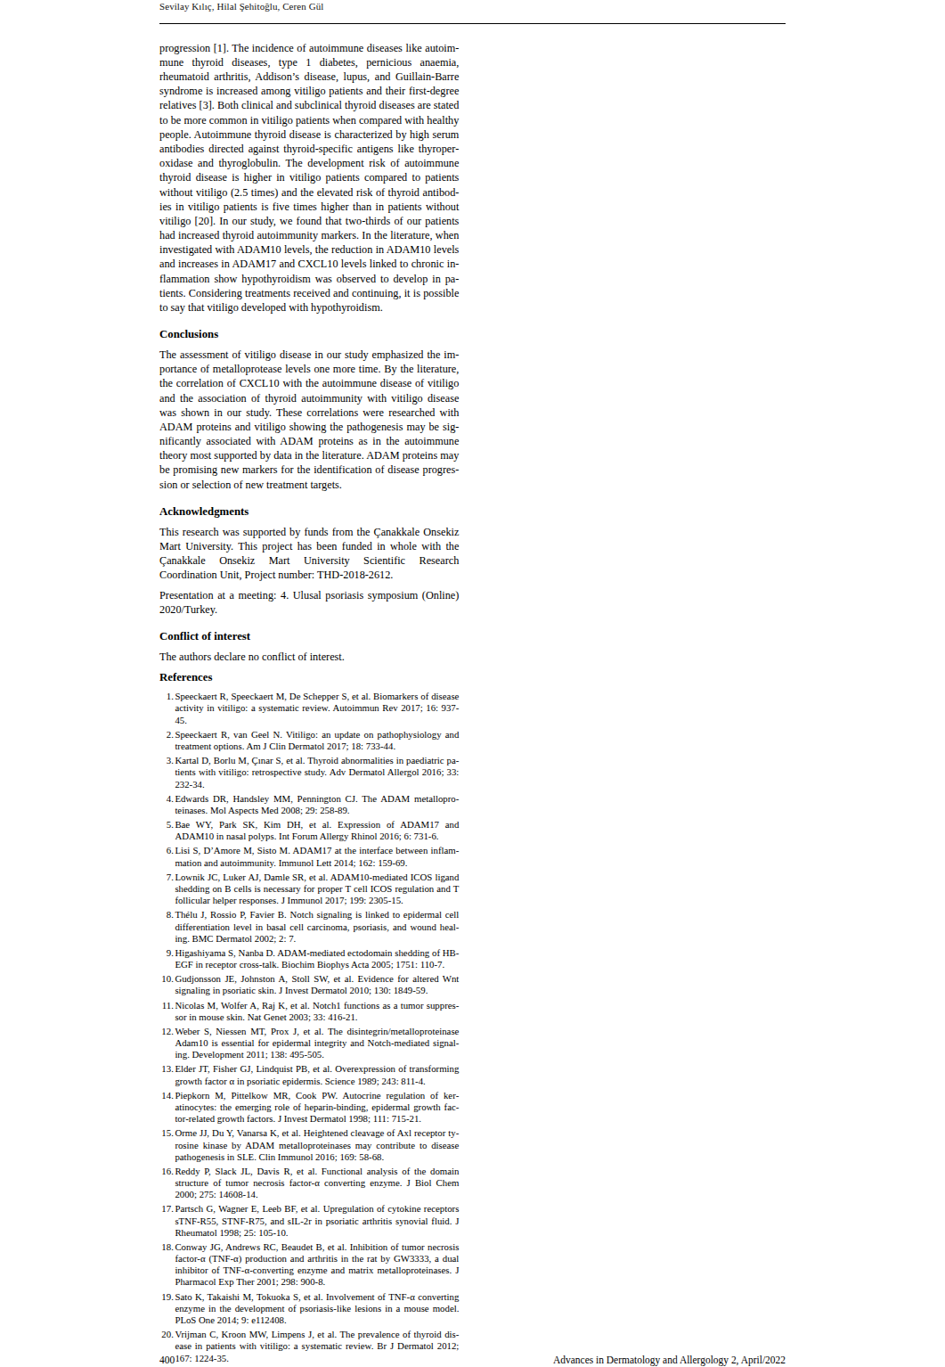Sevilay Kılıç, Hilal Şehitoğlu, Ceren Gül
progression [1]. The incidence of autoimmune diseases like autoimmune thyroid diseases, type 1 diabetes, pernicious anaemia, rheumatoid arthritis, Addison’s disease, lupus, and Guillain-Barre syndrome is increased among vitiligo patients and their first-degree relatives [3]. Both clinical and subclinical thyroid diseases are stated to be more common in vitiligo patients when compared with healthy people. Autoimmune thyroid disease is characterized by high serum antibodies directed against thyroid-specific antigens like thyroperoxidase and thyroglobulin. The development risk of autoimmune thyroid disease is higher in vitiligo patients compared to patients without vitiligo (2.5 times) and the elevated risk of thyroid antibodies in vitiligo patients is five times higher than in patients without vitiligo [20]. In our study, we found that two-thirds of our patients had increased thyroid autoimmunity markers. In the literature, when investigated with ADAM10 levels, the reduction in ADAM10 levels and increases in ADAM17 and CXCL10 levels linked to chronic inflammation show hypothyroidism was observed to develop in patients. Considering treatments received and continuing, it is possible to say that vitiligo developed with hypothyroidism.
Conclusions
The assessment of vitiligo disease in our study emphasized the importance of metalloprotease levels one more time. By the literature, the correlation of CXCL10 with the autoimmune disease of vitiligo and the association of thyroid autoimmunity with vitiligo disease was shown in our study. These correlations were researched with ADAM proteins and vitiligo showing the pathogenesis may be significantly associated with ADAM proteins as in the autoimmune theory most supported by data in the literature. ADAM proteins may be promising new markers for the identification of disease progression or selection of new treatment targets.
Acknowledgments
This research was supported by funds from the Çanakkale Onsekiz Mart University. This project has been funded in whole with the Çanakkale Onsekiz Mart University Scientific Research Coordination Unit, Project number: THD-2018-2612.
Presentation at a meeting: 4. Ulusal psoriasis symposium (Online) 2020/Turkey.
Conflict of interest
The authors declare no conflict of interest.
References
1 Speeckaert R, Speeckaert M, De Schepper S, et al. Biomarkers of disease activity in vitiligo: a systematic review. Autoimmun Rev 2017; 16: 937-45.
2 Speeckaert R, van Geel N. Vitiligo: an update on pathophysiology and treatment options. Am J Clin Dermatol 2017; 18: 733-44.
3 Kartal D, Borlu M, Çınar S, et al. Thyroid abnormalities in paediatric patients with vitiligo: retrospective study. Adv Dermatol Allergol 2016; 33: 232-34.
4 Edwards DR, Handsley MM, Pennington CJ. The ADAM metalloproteinases. Mol Aspects Med 2008; 29: 258-89.
5 Bae WY, Park SK, Kim DH, et al. Expression of ADAM17 and ADAM10 in nasal polyps. Int Forum Allergy Rhinol 2016; 6: 731-6.
6 Lisi S, D’Amore M, Sisto M. ADAM17 at the interface between inflammation and autoimmunity. Immunol Lett 2014; 162: 159-69.
7 Lownik JC, Luker AJ, Damle SR, et al. ADAM10-mediated ICOS ligand shedding on B cells is necessary for proper T cell ICOS regulation and T follicular helper responses. J Immunol 2017; 199: 2305-15.
8 Thélu J, Rossio P, Favier B. Notch signaling is linked to epidermal cell differentiation level in basal cell carcinoma, psoriasis, and wound healing. BMC Dermatol 2002; 2: 7.
9 Higashiyama S, Nanba D. ADAM-mediated ectodomain shedding of HB-EGF in receptor cross-talk. Biochim Biophys Acta 2005; 1751: 110-7.
10 Gudjonsson JE, Johnston A, Stoll SW, et al. Evidence for altered Wnt signaling in psoriatic skin. J Invest Dermatol 2010; 130: 1849-59.
11 Nicolas M, Wolfer A, Raj K, et al. Notch1 functions as a tumor suppressor in mouse skin. Nat Genet 2003; 33: 416-21.
12 Weber S, Niessen MT, Prox J, et al. The disintegrin/metalloproteinase Adam10 is essential for epidermal integrity and Notch-mediated signaling. Development 2011; 138: 495-505.
13 Elder JT, Fisher GJ, Lindquist PB, et al. Overexpression of transforming growth factor α in psoriatic epidermis. Science 1989; 243: 811-4.
14 Piepkorn M, Pittelkow MR, Cook PW. Autocrine regulation of keratinocytes: the emerging role of heparin-binding, epidermal growth factor-related growth factors. J Invest Dermatol 1998; 111: 715-21.
15 Orme JJ, Du Y, Vanarsa K, et al. Heightened cleavage of Axl receptor tyrosine kinase by ADAM metalloproteinases may contribute to disease pathogenesis in SLE. Clin Immunol 2016; 169: 58-68.
16 Reddy P, Slack JL, Davis R, et al. Functional analysis of the domain structure of tumor necrosis factor-α converting enzyme. J Biol Chem 2000; 275: 14608-14.
17 Partsch G, Wagner E, Leeb BF, et al. Upregulation of cytokine receptors sTNF-R55, STNF-R75, and sIL-2r in psoriatic arthritis synovial fluid. J Rheumatol 1998; 25: 105-10.
18 Conway JG, Andrews RC, Beaudet B, et al. Inhibition of tumor necrosis factor-α (TNF-α) production and arthritis in the rat by GW3333, a dual inhibitor of TNF-α-converting enzyme and matrix metalloproteinases. J Pharmacol Exp Ther 2001; 298: 900-8.
19 Sato K, Takaishi M, Tokuoka S, et al. Involvement of TNF-α converting enzyme in the development of psoriasis-like lesions in a mouse model. PLoS One 2014; 9: e112408.
20 Vrijman C, Kroon MW, Limpens J, et al. The prevalence of thyroid disease in patients with vitiligo: a systematic review. Br J Dermatol 2012; 167: 1224-35.
400 Advances in Dermatology and Allergology 2, April/2022